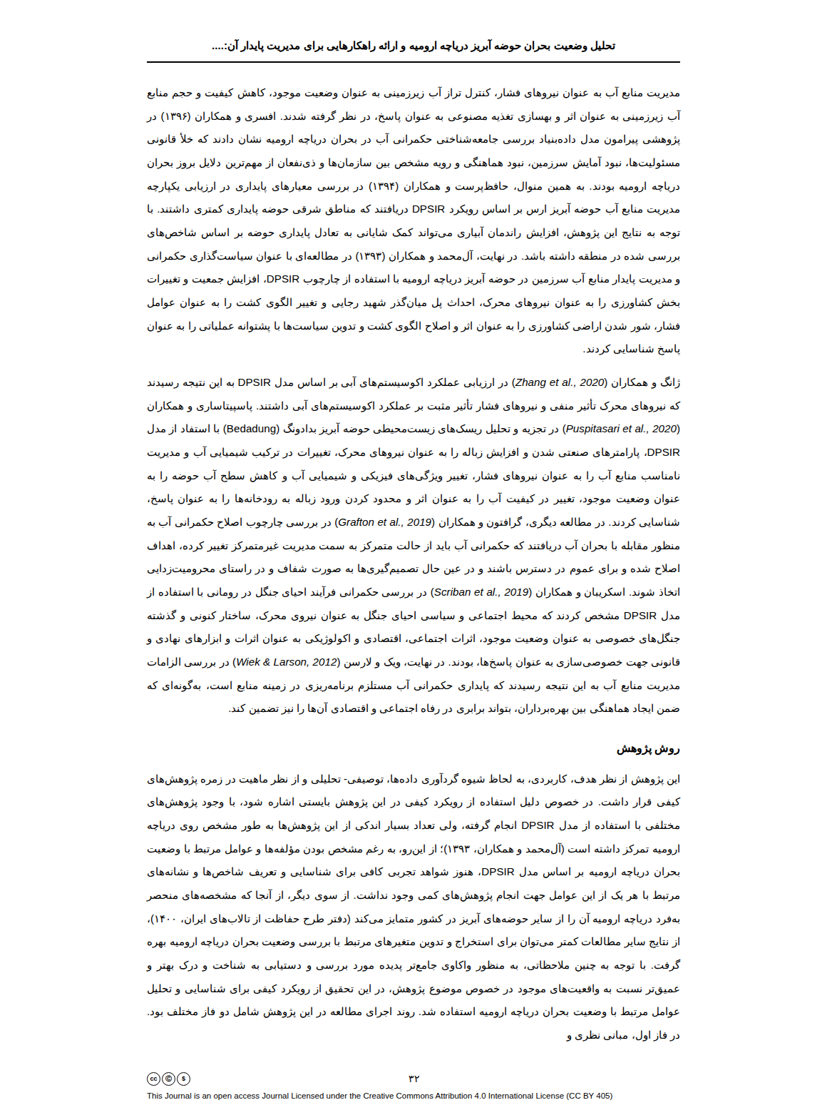تحلیل وضعیت بحران حوضه آبریز دریاچه ارومیه و ارائه راهکارهایی برای مدیریت پایدار آن:....
مدیریت منابع آب به عنوان نیروهای فشار، کنترل تراز آب زیرزمینی به عنوان وضعیت موجود، کاهش کیفیت و حجم منابع آب زیرزمینی به عنوان اثر و بهسازی تغذیه مصنوعی به عنوان پاسخ، در نظر گرفته شدند. افسری و همکاران (۱۳۹۶) در پژوهشی پیرامون مدل داده‌بنیاد بررسی جامعه‌شناختی حکمرانی آب در بحران دریاچه ارومیه نشان دادند که خلأ قانونی مسئولیت‌ها، نبود آمایش سرزمین، نبود هماهنگی و رویه مشخص بین سازمان‌ها و ذی‌نفعان از مهم‌ترین دلایل بروز بحران دریاچه ارومیه بودند. به همین منوال، حافظ‌پرست و همکاران (۱۳۹۴) در بررسی معیارهای پایداری در ارزیابی یکپارچه مدیریت منابع آب حوضه آبریز ارس بر اساس رویکرد DPSIR دریافتند که مناطق شرقی حوضه پایداری کمتری داشتند. با توجه به نتایج این پژوهش، افزایش راندمان آبیاری می‌تواند کمک شایانی به تعادل پایداری حوضه بر اساس شاخص‌های بررسی شده در منطقه داشته باشد. در نهایت، آل‌محمد و همکاران (۱۳۹۳) در مطالعه‌ای با عنوان سیاست‌گذاری حکمرانی و مدیریت پایدار منابع آب سرزمین در حوضه آبریز دریاچه ارومیه با استفاده از چارچوب DPSIR، افزایش جمعیت و تغییرات بخش کشاورزی را به عنوان نیروهای محرک، احداث پل میان‌گذر شهید رجایی و تغییر الگوی کشت را به عنوان عوامل فشار، شور شدن اراضی کشاورزی را به عنوان اثر و اصلاح الگوی کشت و تدوین سیاست‌ها با پشتوانه عملیاتی را به عنوان پاسخ شناسایی کردند.
ژانگ و همکاران (Zhang et al., 2020) در ارزیابی عملکرد اکوسیستم‌های آبی بر اساس مدل DPSIR به این نتیجه رسیدند که نیروهای محرک تأثیر منفی و نیروهای فشار تأثیر مثبت بر عملکرد اکوسیستم‌های آبی داشتند. پاسپیتاساری و همکاران (Puspitasari et al., 2020) در تجزیه و تحلیل ریسک‌های زیست‌محیطی حوضه آبریز بدادونگ (Bedadung) با استفاد از مدل DPSIR، پارامترهای صنعتی شدن و افزایش زباله را به عنوان نیروهای محرک، تغییرات در ترکیب شیمیایی آب و مدیریت نامناسب منابع آب را به عنوان نیروهای فشار، تغییر ویژگی‌های فیزیکی و شیمیایی آب و کاهش سطح آب حوضه را به عنوان وضعیت موجود، تغییر در کیفیت آب را به عنوان اثر و محدود کردن ورود زباله به رودخانه‌ها را به عنوان پاسخ، شناسایی کردند. در مطالعه دیگری، گرافتون و همکاران (Grafton et al., 2019) در بررسی چارچوب اصلاح حکمرانی آب به منظور مقابله با بحران آب دریافتند که حکمرانی آب باید از حالت متمرکز به سمت مدیریت غیرمتمرکز تغییر کرده، اهداف اصلاح شده و برای عموم در دسترس باشند و در عین حال تصمیم‌گیری‌ها به صورت شفاف و در راستای محرومیت‌زدایی اتخاذ شوند. اسکریبان و همکاران (Scriban et al., 2019) در بررسی حکمرانی فرآیند احیای جنگل در رومانی با استفاده از مدل DPSIR مشخص کردند که محیط اجتماعی و سیاسی احیای جنگل به عنوان نیروی محرک، ساختار کنونی و گذشته جنگل‌های خصوصی به عنوان وضعیت موجود، اثرات اجتماعی، اقتصادی و اکولوژیکی به عنوان اثرات و ابزارهای نهادی و قانونی جهت خصوصی‌سازی به عنوان پاسخ‌ها، بودند. در نهایت، ویک و لارسن (Wiek & Larson, 2012) در بررسی الزامات مدیریت منابع آب به این نتیجه رسیدند که پایداری حکمرانی آب مستلزم برنامه‌ریزی در زمینه منابع است، به‌گونه‌ای که ضمن ایجاد هماهنگی بین بهره‌برداران، بتواند برابری در رفاه اجتماعی و اقتصادی آن‌ها را نیز تضمین کند.
روش پژوهش
این پژوهش از نظر هدف، کاربردی، به لحاظ شیوه گردآوری داده‌ها، توصیفی- تحلیلی و از نظر ماهیت در زمره پژوهش‌های کیفی قرار داشت. در خصوص دلیل استفاده از رویکرد کیفی در این پژوهش بایستی اشاره شود، با وجود پژوهش‌های مختلفی با استفاده از مدل DPSIR انجام گرفته، ولی تعداد بسیار اندکی از این پژوهش‌ها به طور مشخص روی دریاچه ارومیه تمرکز داشته است (آل‌محمد و همکاران، ۱۳۹۳)؛ از این‌رو، به رغم مشخص بودن مؤلفه‌ها و عوامل مرتبط با وضعیت بحران دریاچه ارومیه بر اساس مدل DPSIR، هنوز شواهد تجربی کافی برای شناسایی و تعریف شاخص‌ها و نشانه‌های مرتبط با هر یک از این عوامل جهت انجام پژوهش‌های کمی وجود نداشت. از سوی دیگر، از آنجا که مشخصه‌های منحصر به‌فرد دریاچه ارومیه آن را از سایر حوضه‌های آبریز در کشور متمایز می‌کند (دفتر طرح حفاظت از تالاب‌های ایران، ۱۴۰۰)، از نتایج سایر مطالعات کمتر می‌توان برای استخراج و تدوین متغیرهای مرتبط با بررسی وضعیت بحران دریاچه ارومیه بهره گرفت. با توجه به چنین ملاحظاتی، به منظور واکاوی جامع‌تر پدیده مورد بررسی و دستیابی به شناخت و درک بهتر و عمیق‌تر نسبت به واقعیت‌های موجود در خصوص موضوع پژوهش، در این تحقیق از رویکرد کیفی برای شناسایی و تحلیل عوامل مرتبط با وضعیت بحران دریاچه ارومیه استفاده شد. روند اجرای مطالعه در این پژوهش شامل دو فاز مختلف بود. در فاز اول، مبانی نظری و
cc Ⓒ $ ۳۲
This Journal is an open access Journal Licensed under the Creative Commons Attribution 4.0 International License (CC BY 405)